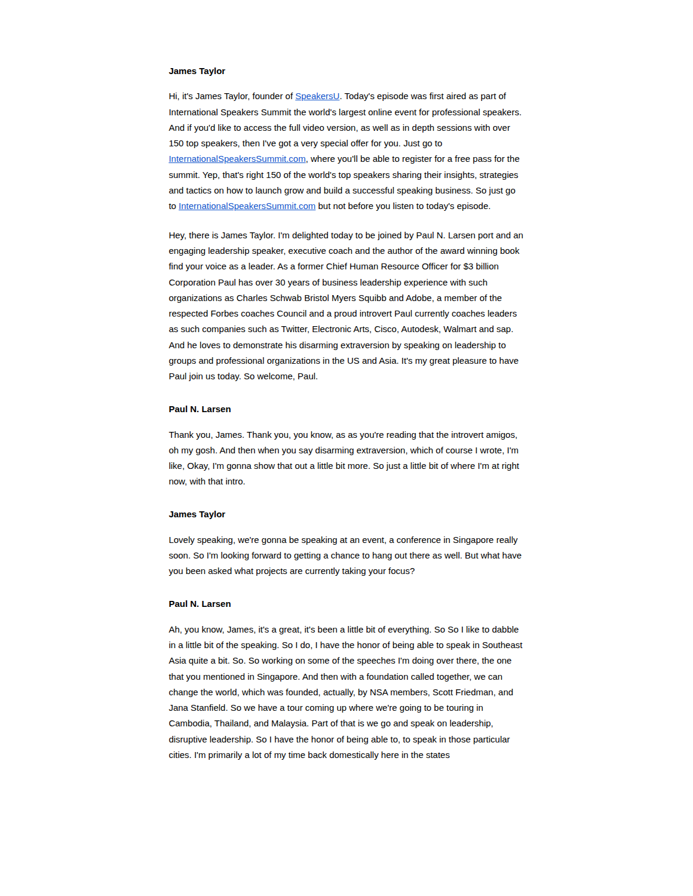James Taylor
Hi, it's James Taylor, founder of SpeakersU. Today's episode was first aired as part of International Speakers Summit the world's largest online event for professional speakers. And if you'd like to access the full video version, as well as in depth sessions with over 150 top speakers, then I've got a very special offer for you. Just go to InternationalSpeakersSummit.com, where you'll be able to register for a free pass for the summit. Yep, that's right 150 of the world's top speakers sharing their insights, strategies and tactics on how to launch grow and build a successful speaking business. So just go to InternationalSpeakersSummit.com but not before you listen to today's episode.
Hey, there is James Taylor. I'm delighted today to be joined by Paul N. Larsen port and an engaging leadership speaker, executive coach and the author of the award winning book find your voice as a leader. As a former Chief Human Resource Officer for $3 billion Corporation Paul has over 30 years of business leadership experience with such organizations as Charles Schwab Bristol Myers Squibb and Adobe, a member of the respected Forbes coaches Council and a proud introvert Paul currently coaches leaders as such companies such as Twitter, Electronic Arts, Cisco, Autodesk, Walmart and sap. And he loves to demonstrate his disarming extraversion by speaking on leadership to groups and professional organizations in the US and Asia. It's my great pleasure to have Paul join us today. So welcome, Paul.
Paul N. Larsen
Thank you, James. Thank you, you know, as as you're reading that the introvert amigos, oh my gosh. And then when you say disarming extraversion, which of course I wrote, I'm like, Okay, I'm gonna show that out a little bit more. So just a little bit of where I'm at right now, with that intro.
James Taylor
Lovely speaking, we're gonna be speaking at an event, a conference in Singapore really soon. So I'm looking forward to getting a chance to hang out there as well. But what have you been asked what projects are currently taking your focus?
Paul N. Larsen
Ah, you know, James, it's a great, it's been a little bit of everything. So So I like to dabble in a little bit of the speaking. So I do, I have the honor of being able to speak in Southeast Asia quite a bit. So. So working on some of the speeches I'm doing over there, the one that you mentioned in Singapore. And then with a foundation called together, we can change the world, which was founded, actually, by NSA members, Scott Friedman, and Jana Stanfield. So we have a tour coming up where we're going to be touring in Cambodia, Thailand, and Malaysia. Part of that is we go and speak on leadership, disruptive leadership. So I have the honor of being able to, to speak in those particular cities. I'm primarily a lot of my time back domestically here in the states